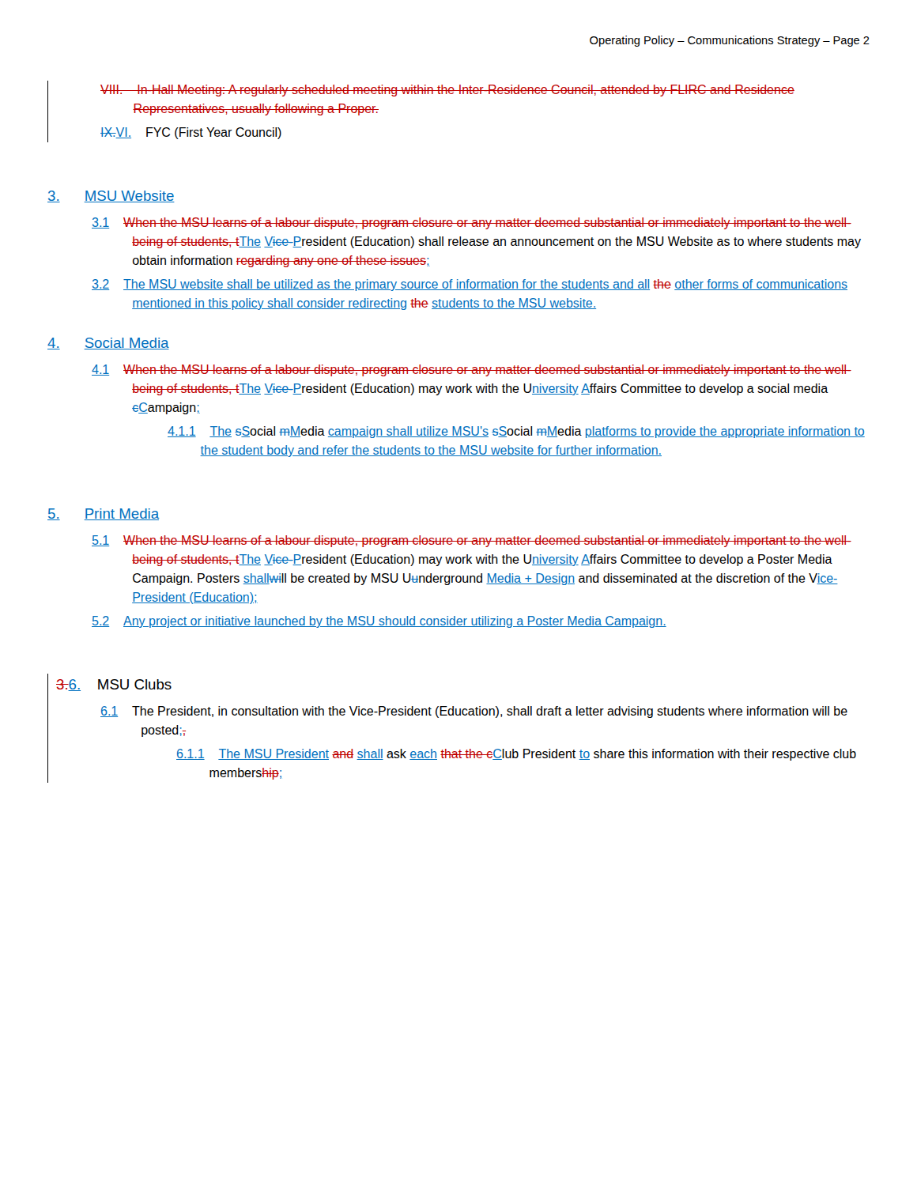Operating Policy – Communications Strategy – Page 2
VIII. In-Hall Meeting: A regularly scheduled meeting within the Inter-Residence Council, attended by FLIRC and Residence Representatives, usually following a Proper.
IX. VI. FYC (First Year Council)
3. MSU Website
3.1 When the MSU learns of a labour dispute, program closure or any matter deemed substantial or immediately important to the well-being of students, t The Vice-President (Education) shall release an announcement on the MSU Website as to where students may obtain information regarding any one of these issues;
3.2 The MSU website shall be utilized as the primary source of information for the students and all the other forms of communications mentioned in this policy shall consider redirecting the students to the MSU website.
4. Social Media
4.1 When the MSU learns of a labour dispute, program closure or any matter deemed substantial or immediately important to the well-being of students, t The Vice-President (Education) may work with the University Affairs Committee to develop a social media cCampaign;
4.1.1 The sSocial mMedia campaign shall utilize MSU's sSocial mMedia platforms to provide the appropriate information to the student body and refer the students to the MSU website for further information.
5. Print Media
5.1 When the MSU learns of a labour dispute, program closure or any matter deemed substantial or immediately important to the well-being of students, t The Vice-President (Education) may work with the University Affairs Committee to develop a Poster Media Campaign. Posters shall will be created by MSU Uunderground Media + Design and disseminated at the discretion of the Vice-President (Education);
5.2 Any project or initiative launched by the MSU should consider utilizing a Poster Media Campaign.
3. 6. MSU Clubs
6.1 The President, in consultation with the Vice-President (Education), shall draft a letter advising students where information will be posted;,
6.1.1 The MSU President and shall ask each that the c Club President to share this information with their respective club membership;